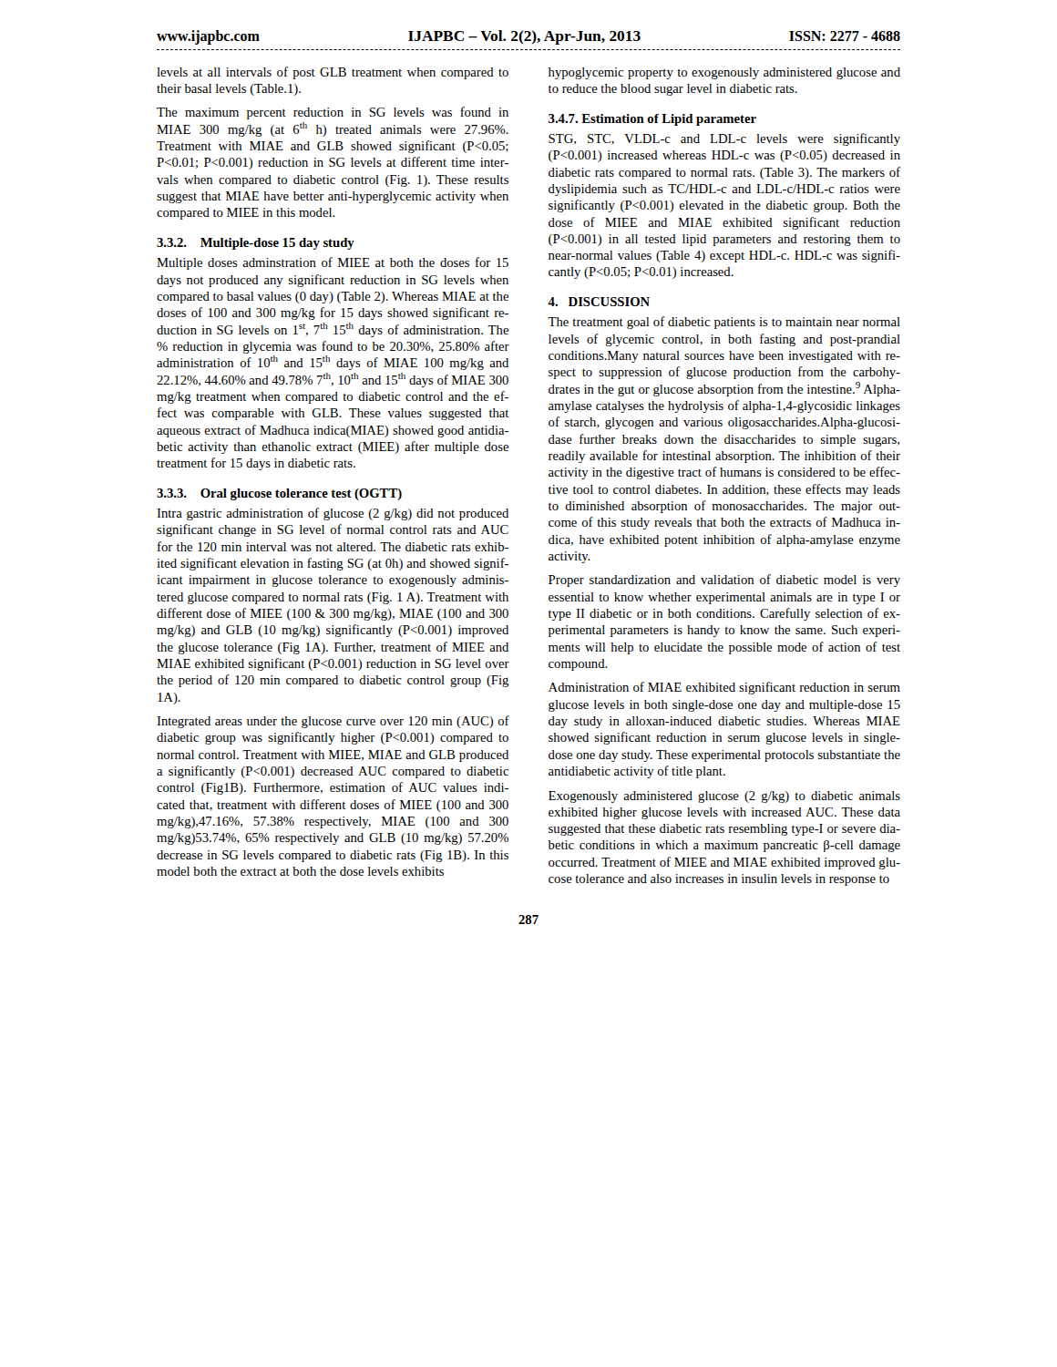www.ijapbc.com IJAPBC – Vol. 2(2), Apr-Jun, 2013 ISSN: 2277 - 4688
levels at all intervals of post GLB treatment when compared to their basal levels (Table.1).
The maximum percent reduction in SG levels was found in MIAE 300 mg/kg (at 6th h) treated animals were 27.96%. Treatment with MIAE and GLB showed significant (P<0.05; P<0.01; P<0.001) reduction in SG levels at different time intervals when compared to diabetic control (Fig. 1). These results suggest that MIAE have better anti-hyperglycemic activity when compared to MIEE in this model.
3.3.2. Multiple-dose 15 day study
Multiple doses adminstration of MIEE at both the doses for 15 days not produced any significant reduction in SG levels when compared to basal values (0 day) (Table 2). Whereas MIAE at the doses of 100 and 300 mg/kg for 15 days showed significant reduction in SG levels on 1st, 7th 15th days of administration. The % reduction in glycemia was found to be 20.30%, 25.80% after administration of 10th and 15th days of MIAE 100 mg/kg and 22.12%, 44.60% and 49.78% 7th, 10th and 15th days of MIAE 300 mg/kg treatment when compared to diabetic control and the effect was comparable with GLB. These values suggested that aqueous extract of Madhuca indica(MIAE) showed good antidiabetic activity than ethanolic extract (MIEE) after multiple dose treatment for 15 days in diabetic rats.
3.3.3. Oral glucose tolerance test (OGTT)
Intra gastric administration of glucose (2 g/kg) did not produced significant change in SG level of normal control rats and AUC for the 120 min interval was not altered. The diabetic rats exhibited significant elevation in fasting SG (at 0h) and showed significant impairment in glucose tolerance to exogenously administered glucose compared to normal rats (Fig. 1 A). Treatment with different dose of MIEE (100 & 300 mg/kg), MIAE (100 and 300 mg/kg) and GLB (10 mg/kg) significantly (P<0.001) improved the glucose tolerance (Fig 1A). Further, treatment of MIEE and MIAE exhibited significant (P<0.001) reduction in SG level over the period of 120 min compared to diabetic control group (Fig 1A).
Integrated areas under the glucose curve over 120 min (AUC) of diabetic group was significantly higher (P<0.001) compared to normal control. Treatment with MIEE, MIAE and GLB produced a significantly (P<0.001) decreased AUC compared to diabetic control (Fig1B). Furthermore, estimation of AUC values indicated that, treatment with different doses of MIEE (100 and 300 mg/kg),47.16%, 57.38% respectively, MIAE (100 and 300 mg/kg)53.74%, 65% respectively and GLB (10 mg/kg) 57.20% decrease in SG levels compared to diabetic rats (Fig 1B). In this model both the extract at both the dose levels exhibits
hypoglycemic property to exogenously administered glucose and to reduce the blood sugar level in diabetic rats.
3.4.7. Estimation of Lipid parameter
STG, STC, VLDL-c and LDL-c levels were significantly (P<0.001) increased whereas HDL-c was (P<0.05) decreased in diabetic rats compared to normal rats. (Table 3). The markers of dyslipidemia such as TC/HDL-c and LDL-c/HDL-c ratios were significantly (P<0.001) elevated in the diabetic group. Both the dose of MIEE and MIAE exhibited significant reduction (P<0.001) in all tested lipid parameters and restoring them to near-normal values (Table 4) except HDL-c. HDL-c was significantly (P<0.05; P<0.01) increased.
4. DISCUSSION
The treatment goal of diabetic patients is to maintain near normal levels of glycemic control, in both fasting and post-prandial conditions.Many natural sources have been investigated with respect to suppression of glucose production from the carbohydrates in the gut or glucose absorption from the intestine.9 Alpha-amylase catalyses the hydrolysis of alpha-1,4-glycosidic linkages of starch, glycogen and various oligosaccharides.Alpha-glucosidase further breaks down the disaccharides to simple sugars, readily available for intestinal absorption. The inhibition of their activity in the digestive tract of humans is considered to be effective tool to control diabetes. In addition, these effects may leads to diminished absorption of monosaccharides. The major outcome of this study reveals that both the extracts of Madhuca indica, have exhibited potent inhibition of alpha-amylase enzyme activity.
Proper standardization and validation of diabetic model is very essential to know whether experimental animals are in type I or type II diabetic or in both conditions. Carefully selection of experimental parameters is handy to know the same. Such experiments will help to elucidate the possible mode of action of test compound.
Administration of MIAE exhibited significant reduction in serum glucose levels in both single-dose one day and multiple-dose 15 day study in alloxan-induced diabetic studies. Whereas MIAE showed significant reduction in serum glucose levels in single-dose one day study. These experimental protocols substantiate the antidiabetic activity of title plant.
Exogenously administered glucose (2 g/kg) to diabetic animals exhibited higher glucose levels with increased AUC. These data suggested that these diabetic rats resembling type-I or severe diabetic conditions in which a maximum pancreatic β-cell damage occurred. Treatment of MIEE and MIAE exhibited improved glucose tolerance and also increases in insulin levels in response to
287